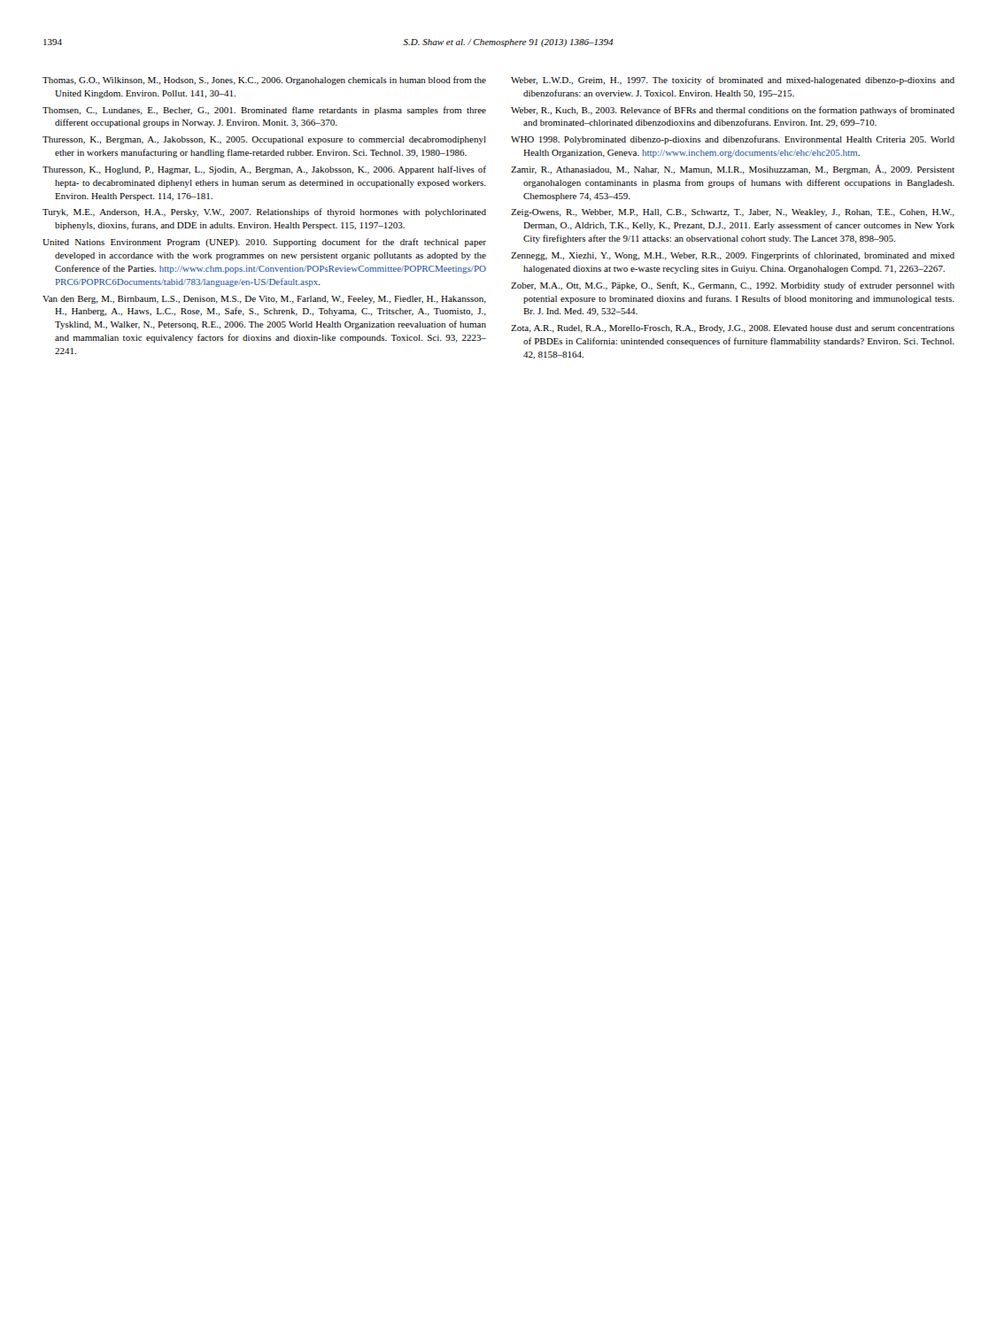1394 S.D. Shaw et al. / Chemosphere 91 (2013) 1386–1394
Thomas, G.O., Wilkinson, M., Hodson, S., Jones, K.C., 2006. Organohalogen chemicals in human blood from the United Kingdom. Environ. Pollut. 141, 30–41.
Thomsen, C., Lundanes, E., Becher, G., 2001. Brominated flame retardants in plasma samples from three different occupational groups in Norway. J. Environ. Monit. 3, 366–370.
Thuresson, K., Bergman, A., Jakobsson, K., 2005. Occupational exposure to commercial decabromodiphenyl ether in workers manufacturing or handling flame-retarded rubber. Environ. Sci. Technol. 39, 1980–1986.
Thuresson, K., Hoglund, P., Hagmar, L., Sjodin, A., Bergman, A., Jakobsson, K., 2006. Apparent half-lives of hepta- to decabrominated diphenyl ethers in human serum as determined in occupationally exposed workers. Environ. Health Perspect. 114, 176–181.
Turyk, M.E., Anderson, H.A., Persky, V.W., 2007. Relationships of thyroid hormones with polychlorinated biphenyls, dioxins, furans, and DDE in adults. Environ. Health Perspect. 115, 1197–1203.
United Nations Environment Program (UNEP). 2010. Supporting document for the draft technical paper developed in accordance with the work programmes on new persistent organic pollutants as adopted by the Conference of the Parties. http://www.chm.pops.int/Convention/POPsReviewCommittee/POPRCMeetings/POPRC6/POPRC6Documents/tabid/783/language/en-US/Default.aspx.
Van den Berg, M., Birnbaum, L.S., Denison, M.S., De Vito, M., Farland, W., Feeley, M., Fiedler, H., Hakansson, H., Hanberg, A., Haws, L.C., Rose, M., Safe, S., Schrenk, D., Tohyama, C., Tritscher, A., Tuomisto, J., Tysklind, M., Walker, N., Petersonq, R.E., 2006. The 2005 World Health Organization reevaluation of human and mammalian toxic equivalency factors for dioxins and dioxin-like compounds. Toxicol. Sci. 93, 2223–2241.
Weber, L.W.D., Greim, H., 1997. The toxicity of brominated and mixed-halogenated dibenzo-p-dioxins and dibenzofurans: an overview. J. Toxicol. Environ. Health 50, 195–215.
Weber, R., Kuch, B., 2003. Relevance of BFRs and thermal conditions on the formation pathways of brominated and brominated–chlorinated dibenzodioxins and dibenzofurans. Environ. Int. 29, 699–710.
WHO 1998. Polybrominated dibenzo-p-dioxins and dibenzofurans. Environmental Health Criteria 205. World Health Organization, Geneva. http://www.inchem.org/documents/ehc/ehc/ehc205.htm.
Zamir, R., Athanasiadou, M., Nahar, N., Mamun, M.I.R., Mosihuzzaman, M., Bergman, Å., 2009. Persistent organohalogen contaminants in plasma from groups of humans with different occupations in Bangladesh. Chemosphere 74, 453–459.
Zeig-Owens, R., Webber, M.P., Hall, C.B., Schwartz, T., Jaber, N., Weakley, J., Rohan, T.E., Cohen, H.W., Derman, O., Aldrich, T.K., Kelly, K., Prezant, D.J., 2011. Early assessment of cancer outcomes in New York City firefighters after the 9/11 attacks: an observational cohort study. The Lancet 378, 898–905.
Zennegg, M., Xiezhi, Y., Wong, M.H., Weber, R.R., 2009. Fingerprints of chlorinated, brominated and mixed halogenated dioxins at two e-waste recycling sites in Guiyu. China. Organohalogen Compd. 71, 2263–2267.
Zober, M.A., Ott, M.G., Päpke, O., Senft, K., Germann, C., 1992. Morbidity study of extruder personnel with potential exposure to brominated dioxins and furans. I Results of blood monitoring and immunological tests. Br. J. Ind. Med. 49, 532–544.
Zota, A.R., Rudel, R.A., Morello-Frosch, R.A., Brody, J.G., 2008. Elevated house dust and serum concentrations of PBDEs in California: unintended consequences of furniture flammability standards? Environ. Sci. Technol. 42, 8158–8164.